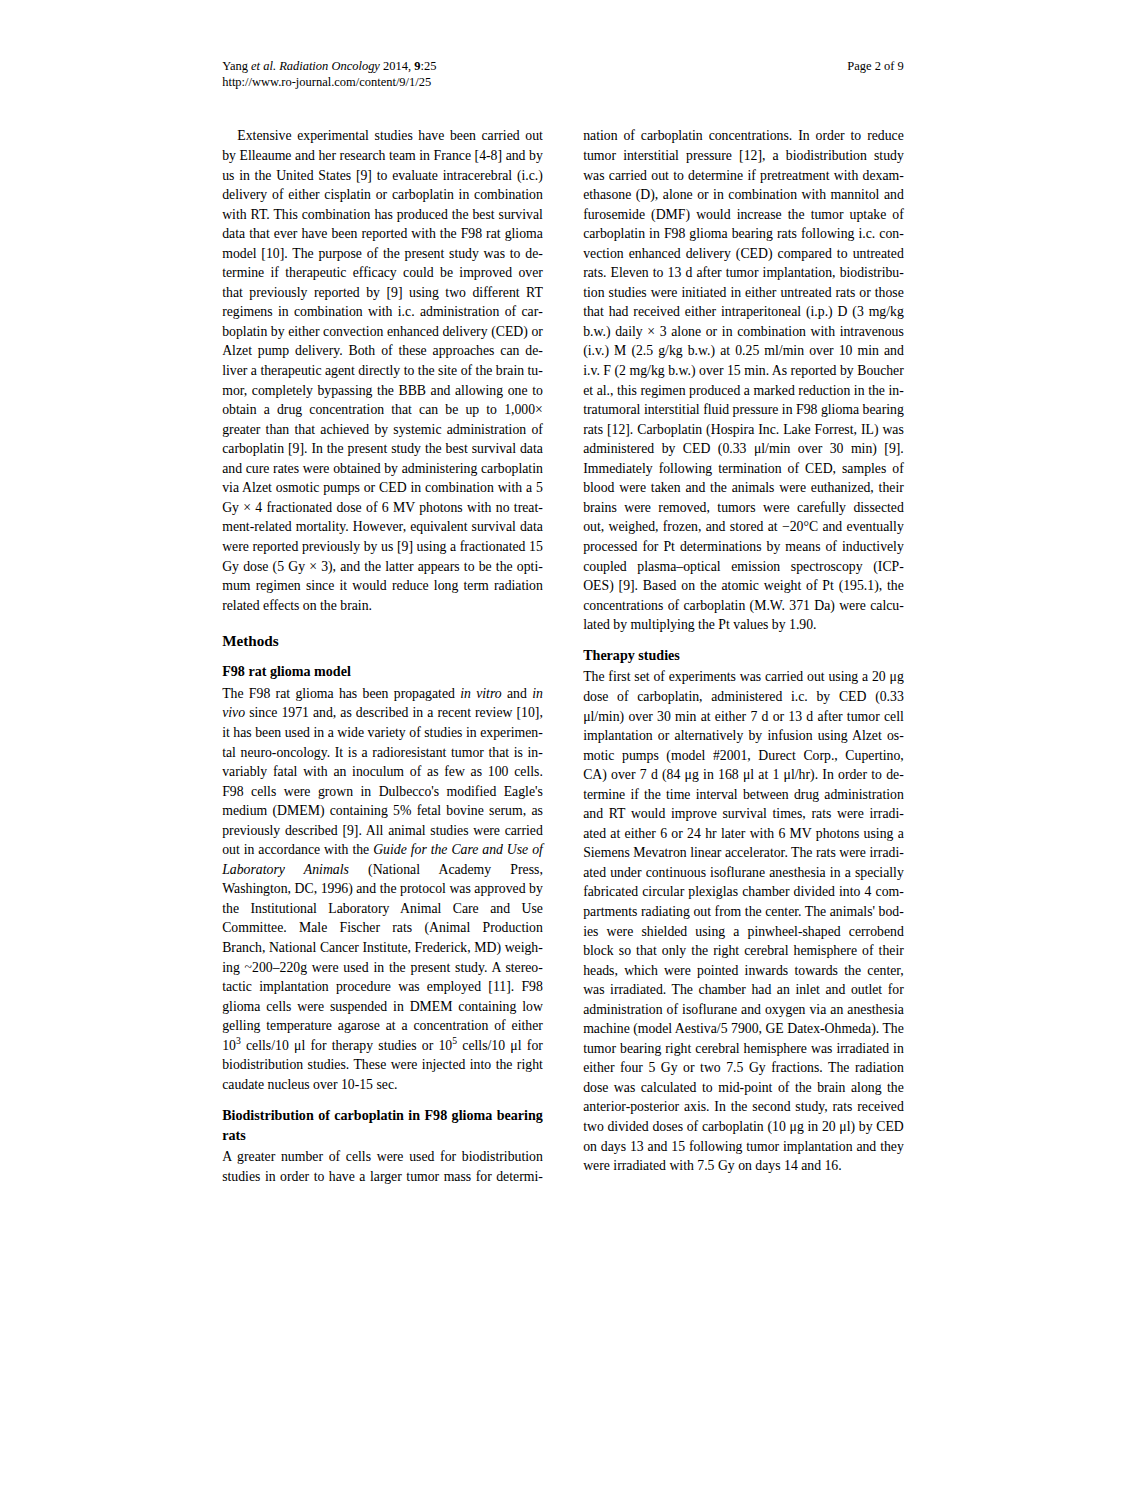Yang et al. Radiation Oncology 2014, 9:25
http://www.ro-journal.com/content/9/1/25
Page 2 of 9
Extensive experimental studies have been carried out by Elleaume and her research team in France [4-8] and by us in the United States [9] to evaluate intracerebral (i.c.) delivery of either cisplatin or carboplatin in combination with RT. This combination has produced the best survival data that ever have been reported with the F98 rat glioma model [10]. The purpose of the present study was to determine if therapeutic efficacy could be improved over that previously reported by [9] using two different RT regimens in combination with i.c. administration of carboplatin by either convection enhanced delivery (CED) or Alzet pump delivery. Both of these approaches can deliver a therapeutic agent directly to the site of the brain tumor, completely bypassing the BBB and allowing one to obtain a drug concentration that can be up to 1,000× greater than that achieved by systemic administration of carboplatin [9]. In the present study the best survival data and cure rates were obtained by administering carboplatin via Alzet osmotic pumps or CED in combination with a 5 Gy × 4 fractionated dose of 6 MV photons with no treatment-related mortality. However, equivalent survival data were reported previously by us [9] using a fractionated 15 Gy dose (5 Gy × 3), and the latter appears to be the optimum regimen since it would reduce long term radiation related effects on the brain.
Methods
F98 rat glioma model
The F98 rat glioma has been propagated in vitro and in vivo since 1971 and, as described in a recent review [10], it has been used in a wide variety of studies in experimental neuro-oncology. It is a radioresistant tumor that is invariably fatal with an inoculum of as few as 100 cells. F98 cells were grown in Dulbecco's modified Eagle's medium (DMEM) containing 5% fetal bovine serum, as previously described [9]. All animal studies were carried out in accordance with the Guide for the Care and Use of Laboratory Animals (National Academy Press, Washington, DC, 1996) and the protocol was approved by the Institutional Laboratory Animal Care and Use Committee. Male Fischer rats (Animal Production Branch, National Cancer Institute, Frederick, MD) weighing ~200–220g were used in the present study. A stereotactic implantation procedure was employed [11]. F98 glioma cells were suspended in DMEM containing low gelling temperature agarose at a concentration of either 103 cells/10 μl for therapy studies or 105 cells/10 μl for biodistribution studies. These were injected into the right caudate nucleus over 10-15 sec.
Biodistribution of carboplatin in F98 glioma bearing rats
A greater number of cells were used for biodistribution studies in order to have a larger tumor mass for determination of carboplatin concentrations. In order to reduce tumor interstitial pressure [12], a biodistribution study was carried out to determine if pretreatment with dexamethasone (D), alone or in combination with mannitol and furosemide (DMF) would increase the tumor uptake of carboplatin in F98 glioma bearing rats following i.c. convection enhanced delivery (CED) compared to untreated rats. Eleven to 13 d after tumor implantation, biodistribution studies were initiated in either untreated rats or those that had received either intraperitoneal (i.p.) D (3 mg/kg b.w.) daily × 3 alone or in combination with intravenous (i.v.) M (2.5 g/kg b.w.) at 0.25 ml/min over 10 min and i.v. F (2 mg/kg b.w.) over 15 min. As reported by Boucher et al., this regimen produced a marked reduction in the intratumoral interstitial fluid pressure in F98 glioma bearing rats [12]. Carboplatin (Hospira Inc. Lake Forrest, IL) was administered by CED (0.33 μl/min over 30 min) [9]. Immediately following termination of CED, samples of blood were taken and the animals were euthanized, their brains were removed, tumors were carefully dissected out, weighed, frozen, and stored at −20°C and eventually processed for Pt determinations by means of inductively coupled plasma–optical emission spectroscopy (ICP-OES) [9]. Based on the atomic weight of Pt (195.1), the concentrations of carboplatin (M.W. 371 Da) were calculated by multiplying the Pt values by 1.90.
Therapy studies
The first set of experiments was carried out using a 20 μg dose of carboplatin, administered i.c. by CED (0.33 μl/min) over 30 min at either 7 d or 13 d after tumor cell implantation or alternatively by infusion using Alzet osmotic pumps (model #2001, Durect Corp., Cupertino, CA) over 7 d (84 μg in 168 μl at 1 μl/hr). In order to determine if the time interval between drug administration and RT would improve survival times, rats were irradiated at either 6 or 24 hr later with 6 MV photons using a Siemens Mevatron linear accelerator. The rats were irradiated under continuous isoflurane anesthesia in a specially fabricated circular plexiglas chamber divided into 4 compartments radiating out from the center. The animals' bodies were shielded using a pinwheel-shaped cerrobend block so that only the right cerebral hemisphere of their heads, which were pointed inwards towards the center, was irradiated. The chamber had an inlet and outlet for administration of isoflurane and oxygen via an anesthesia machine (model Aestiva/5 7900, GE Datex-Ohmeda). The tumor bearing right cerebral hemisphere was irradiated in either four 5 Gy or two 7.5 Gy fractions. The radiation dose was calculated to mid-point of the brain along the anterior-posterior axis. In the second study, rats received two divided doses of carboplatin (10 μg in 20 μl) by CED on days 13 and 15 following tumor implantation and they were irradiated with 7.5 Gy on days 14 and 16.